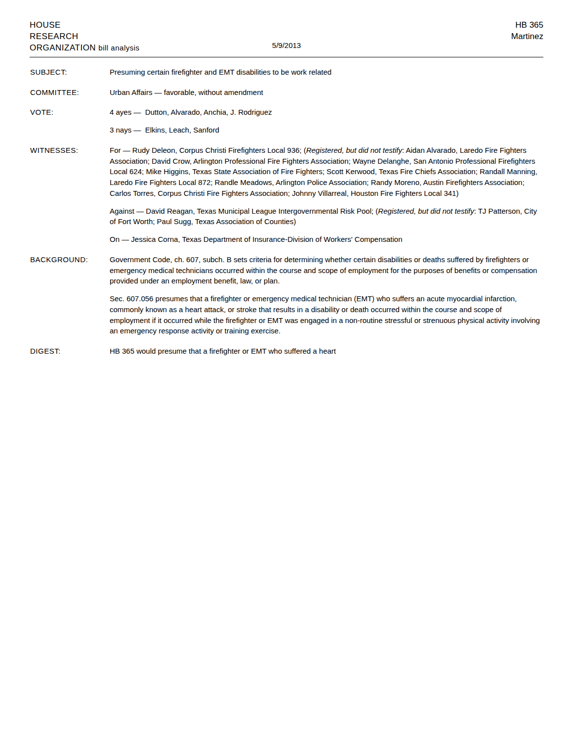HOUSE
RESEARCH
ORGANIZATION bill analysis
HB 365
Martinez
5/9/2013
| SUBJECT: | Presuming certain firefighter and EMT disabilities to be work related |
| COMMITTEE: | Urban Affairs — favorable, without amendment |
| VOTE: | 4 ayes — Dutton, Alvarado, Anchia, J. Rodriguez 3 nays — Elkins, Leach, Sanford |
| WITNESSES: | For — Rudy Deleon, Corpus Christi Firefighters Local 936; ( Registered, but did not testify : Aidan Alvarado, Laredo Fire Fighters Association; David Crow, Arlington Professional Fire Fighters Association; Wayne Delanghe, San Antonio Professional Firefighters Local 624; Mike Higgins, Texas State Association of Fire Fighters; Scott Kerwood, Texas Fire Chiefs Association; Randall Manning, Laredo Fire Fighters Local 872; Randle Meadows, Arlington Police Association; Randy Moreno, Austin Firefighters Association; Carlos Torres, Corpus Christi Fire Fighters Association; Johnny Villarreal, Houston Fire Fighters Local 341) Against — David Reagan, Texas Municipal League Intergovernmental Risk Pool; ( Registered, but did not testify : TJ Patterson, City of Fort Worth; Paul Sugg, Texas Association of Counties) On — Jessica Corna, Texas Department of Insurance-Division of Workers' Compensation |
| BACKGROUND: | Government Code, ch. 607, subch. B sets criteria for determining whether certain disabilities or deaths suffered by firefighters or emergency medical technicians occurred within the course and scope of employment for the purposes of benefits or compensation provided under an employment benefit, law, or plan. Sec. 607.056 presumes that a firefighter or emergency medical technician (EMT) who suffers an acute myocardial infarction, commonly known as a heart attack, or stroke that results in a disability or death occurred within the course and scope of employment if it occurred while the firefighter or EMT was engaged in a non-routine stressful or strenuous physical activity involving an emergency response activity or training exercise. |
| DIGEST: | HB 365 would presume that a firefighter or EMT who suffered a heart |